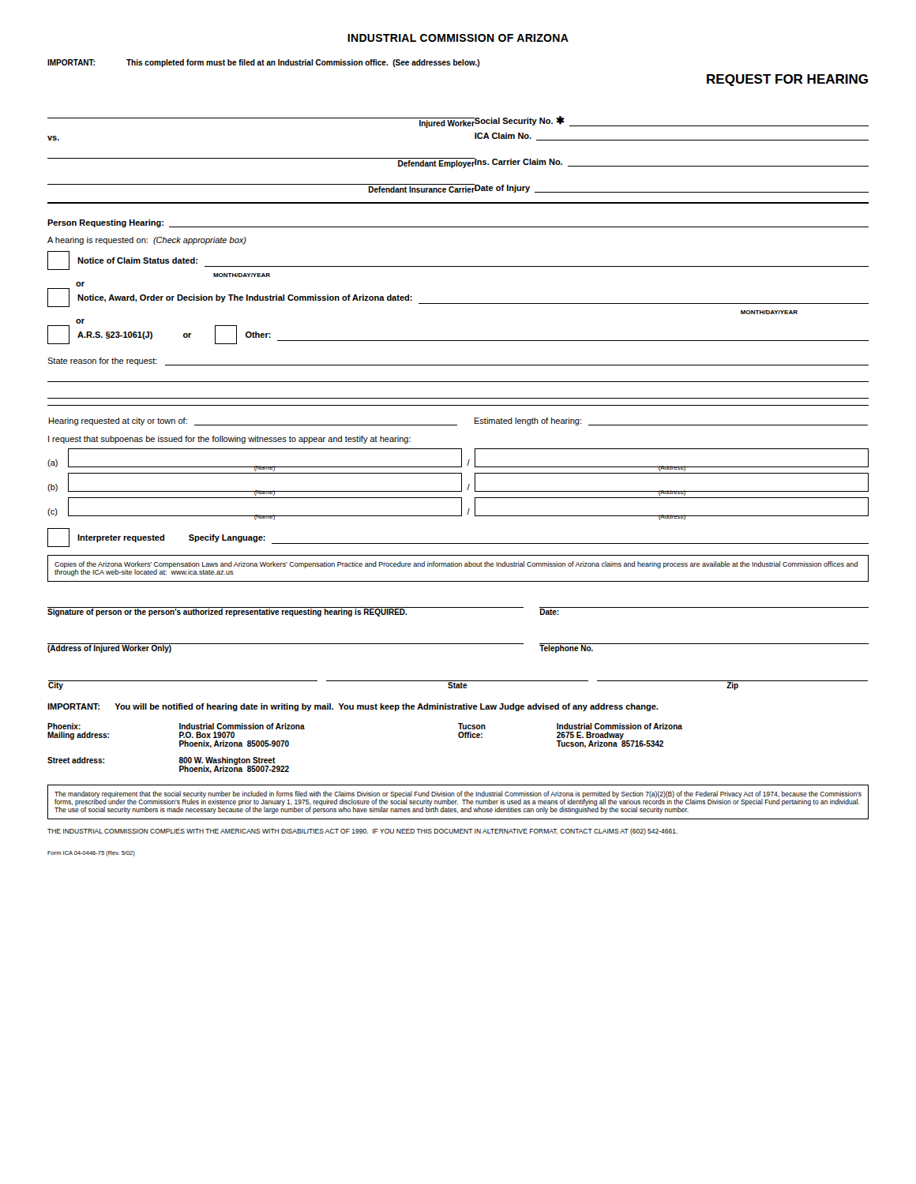INDUSTRIAL COMMISSION OF ARIZONA
IMPORTANT:
This completed form must be filed at an Industrial Commission office. (See addresses below.)
REQUEST FOR HEARING
| Injured Worker | Social Security No. ✱ |
| vs. | ICA Claim No. |
| Defendant Employer | Ins. Carrier Claim No. |
| Defendant Insurance Carrier | Date of Injury |
Person Requesting Hearing:
A hearing is requested on: (Check appropriate box)
Notice of Claim Status dated:
MONTH/DAY/YEAR
or
Notice, Award, Order or Decision by The Industrial Commission of Arizona dated:
MONTH/DAY/YEAR
or
A.R.S. §23-1061(J) or Other:
State reason for the request:
| Hearing requested at city or town of: | Estimated length of hearing: |
I request that subpoenas be issued for the following witnesses to appear and testify at hearing:
(a)
/
(Name)
(Address)
(b)
/
(Name)
(Address)
(c)
/
(Name)
(Address)
Interpreter requested Specify Language:
Copies of the Arizona Workers' Compensation Laws and Arizona Workers' Compensation Practice and Procedure and information about the Industrial Commission of Arizona claims and hearing process are available at the Industrial Commission offices and through the ICA web-site located at: www.ica.state.az.us
| Signature of person or the person's authorized representative requesting hearing is REQUIRED. | Date: |
| (Address of Injured Worker Only) | Telephone No. |
| City | State | Zip |
IMPORTANT: You will be notified of hearing date in writing by mail. You must keep the Administrative Law Judge advised of any address change.
| Phoenix: Mailing address: | Industrial Commission of Arizona P.O. Box 19070 Phoenix, Arizona 85005-9070 | Tucson Office: | Industrial Commission of Arizona 2675 E. Broadway Tucson, Arizona 85716-5342 |
| Street address: | 800 W. Washington Street Phoenix, Arizona 85007-2922 | | |
The mandatory requirement that the social security number be included in forms filed with the Claims Division or Special Fund Division of the Industrial Commission of Arizona is permitted by Section 7(a)(2)(B) of the Federal Privacy Act of 1974, because the Commission's forms, prescribed under the Commission's Rules in existence prior to January 1, 1975, required disclosure of the social security number. The number is used as a means of identifying all the various records in the Claims Division or Special Fund pertaining to an individual. The use of social security numbers is made necessary because of the large number of persons who have similar names and birth dates, and whose identities can only be distinguished by the social security number.
THE INDUSTRIAL COMMISSION COMPLIES WITH THE AMERICANS WITH DISABILITIES ACT OF 1990. IF YOU NEED THIS DOCUMENT IN ALTERNATIVE FORMAT, CONTACT CLAIMS AT (602) 542-4661.
Form ICA 04-0446-75 (Rev. 5/02)